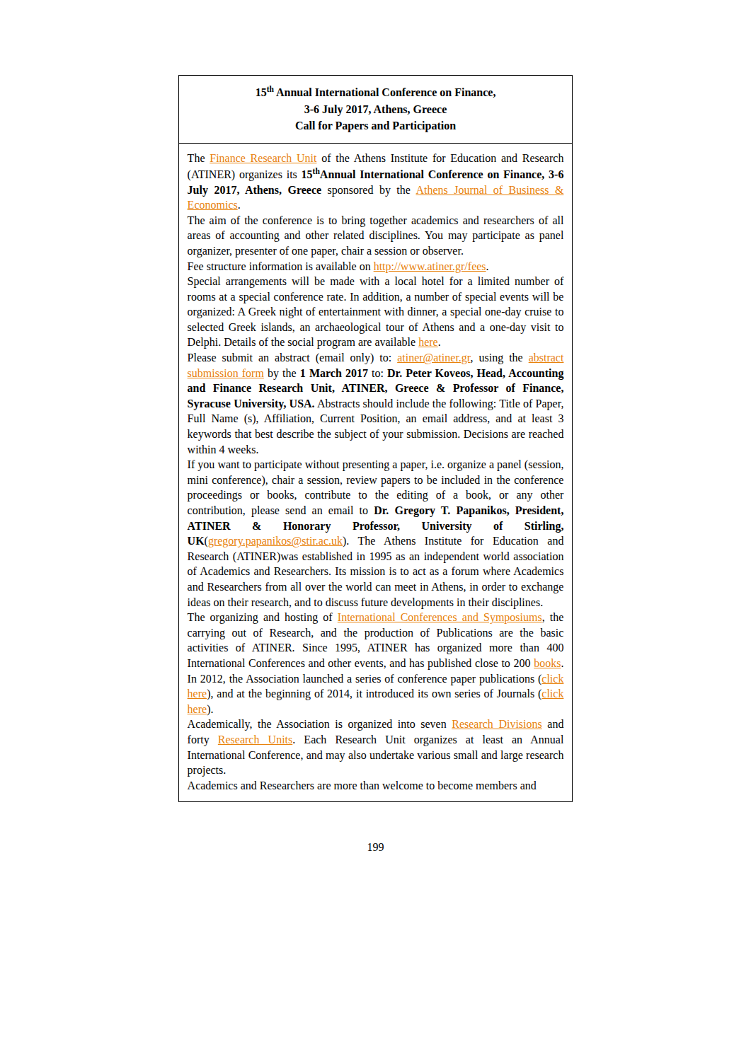15th Annual International Conference on Finance,
3-6 July 2017, Athens, Greece
Call for Papers and Participation
The Finance Research Unit of the Athens Institute for Education and Research (ATINER) organizes its 15thAnnual International Conference on Finance, 3-6 July 2017, Athens, Greece sponsored by the Athens Journal of Business & Economics.
The aim of the conference is to bring together academics and researchers of all areas of accounting and other related disciplines. You may participate as panel organizer, presenter of one paper, chair a session or observer.
Fee structure information is available on http://www.atiner.gr/fees.
Special arrangements will be made with a local hotel for a limited number of rooms at a special conference rate. In addition, a number of special events will be organized: A Greek night of entertainment with dinner, a special one-day cruise to selected Greek islands, an archaeological tour of Athens and a one-day visit to Delphi. Details of the social program are available here.
Please submit an abstract (email only) to: atiner@atiner.gr, using the abstract submission form by the 1 March 2017 to: Dr. Peter Koveos, Head, Accounting and Finance Research Unit, ATINER, Greece & Professor of Finance, Syracuse University, USA. Abstracts should include the following: Title of Paper, Full Name (s), Affiliation, Current Position, an email address, and at least 3 keywords that best describe the subject of your submission. Decisions are reached within 4 weeks.
If you want to participate without presenting a paper, i.e. organize a panel (session, mini conference), chair a session, review papers to be included in the conference proceedings or books, contribute to the editing of a book, or any other contribution, please send an email to Dr. Gregory T. Papanikos, President, ATINER & Honorary Professor, University of Stirling, UK(gregory.papanikos@stir.ac.uk). The Athens Institute for Education and Research (ATINER)was established in 1995 as an independent world association of Academics and Researchers. Its mission is to act as a forum where Academics and Researchers from all over the world can meet in Athens, in order to exchange ideas on their research, and to discuss future developments in their disciplines.
The organizing and hosting of International Conferences and Symposiums, the carrying out of Research, and the production of Publications are the basic activities of ATINER. Since 1995, ATINER has organized more than 400 International Conferences and other events, and has published close to 200 books. In 2012, the Association launched a series of conference paper publications (click here), and at the beginning of 2014, it introduced its own series of Journals (click here).
Academically, the Association is organized into seven Research Divisions and forty Research Units. Each Research Unit organizes at least an Annual International Conference, and may also undertake various small and large research projects.
Academics and Researchers are more than welcome to become members and
199